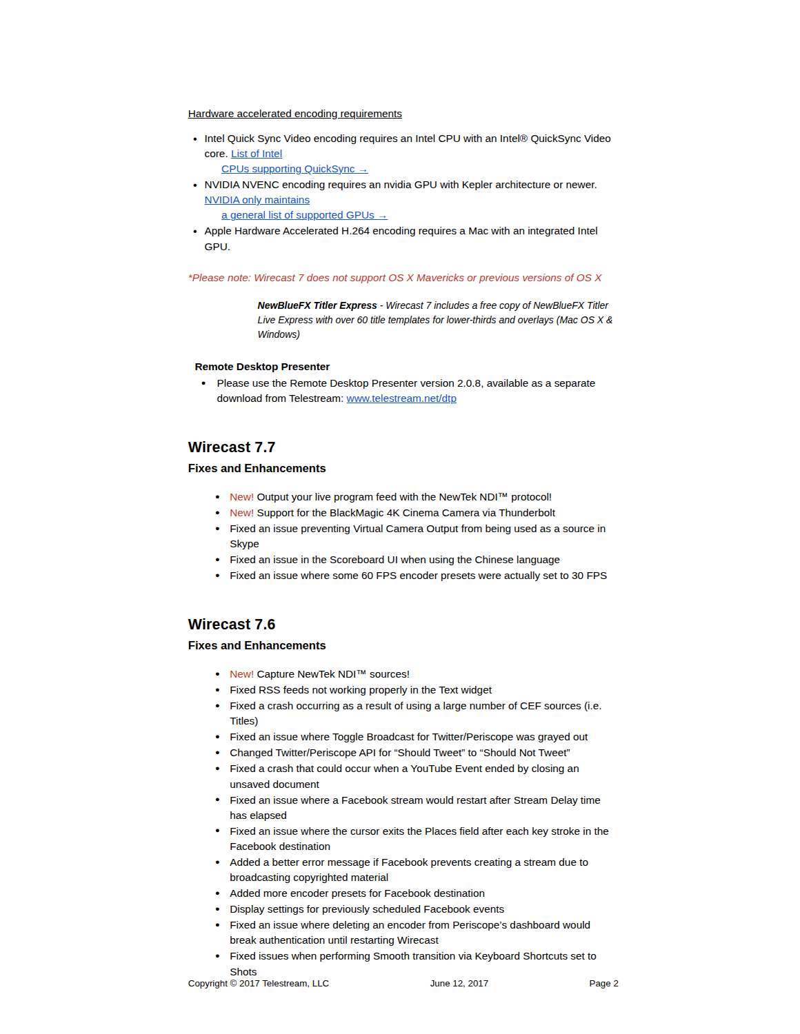Hardware accelerated encoding requirements
Intel Quick Sync Video encoding requires an Intel CPU with an Intel® QuickSync Video core. List of Intel CPUs supporting QuickSync →
NVIDIA NVENC encoding requires an nvidia GPU with Kepler architecture or newer. NVIDIA only maintains a general list of supported GPUs →
Apple Hardware Accelerated H.264 encoding requires a Mac with an integrated Intel GPU.
*Please note: Wirecast 7 does not support OS X Mavericks or previous versions of OS X
NewBlueFX Titler Express - Wirecast 7 includes a free copy of NewBlueFX Titler Live Express with over 60 title templates for lower-thirds and overlays (Mac OS X & Windows)
Remote Desktop Presenter
Please use the Remote Desktop Presenter version 2.0.8, available as a separate download from Telestream: www.telestream.net/dtp
Wirecast 7.7
Fixes and Enhancements
New! Output your live program feed with the NewTek NDI™ protocol!
New! Support for the BlackMagic 4K Cinema Camera via Thunderbolt
Fixed an issue preventing Virtual Camera Output from being used as a source in Skype
Fixed an issue in the Scoreboard UI when using the Chinese language
Fixed an issue where some 60 FPS encoder presets were actually set to 30 FPS
Wirecast 7.6
Fixes and Enhancements
New! Capture NewTek NDI™ sources!
Fixed RSS feeds not working properly in the Text widget
Fixed a crash occurring as a result of using a large number of CEF sources (i.e. Titles)
Fixed an issue where Toggle Broadcast for Twitter/Periscope was grayed out
Changed Twitter/Periscope API for “Should Tweet” to “Should Not Tweet”
Fixed a crash that could occur when a YouTube Event ended by closing an unsaved document
Fixed an issue where a Facebook stream would restart after Stream Delay time has elapsed
Fixed an issue where the cursor exits the Places field after each key stroke in the Facebook destination
Added a better error message if Facebook prevents creating a stream due to broadcasting copyrighted material
Added more encoder presets for Facebook destination
Display settings for previously scheduled Facebook events
Fixed an issue where deleting an encoder from Periscope’s dashboard would break authentication until restarting Wirecast
Fixed issues when performing Smooth transition via Keyboard Shortcuts set to Shots
Copyright © 2017 Telestream, LLC June 12, 2017 Page 2